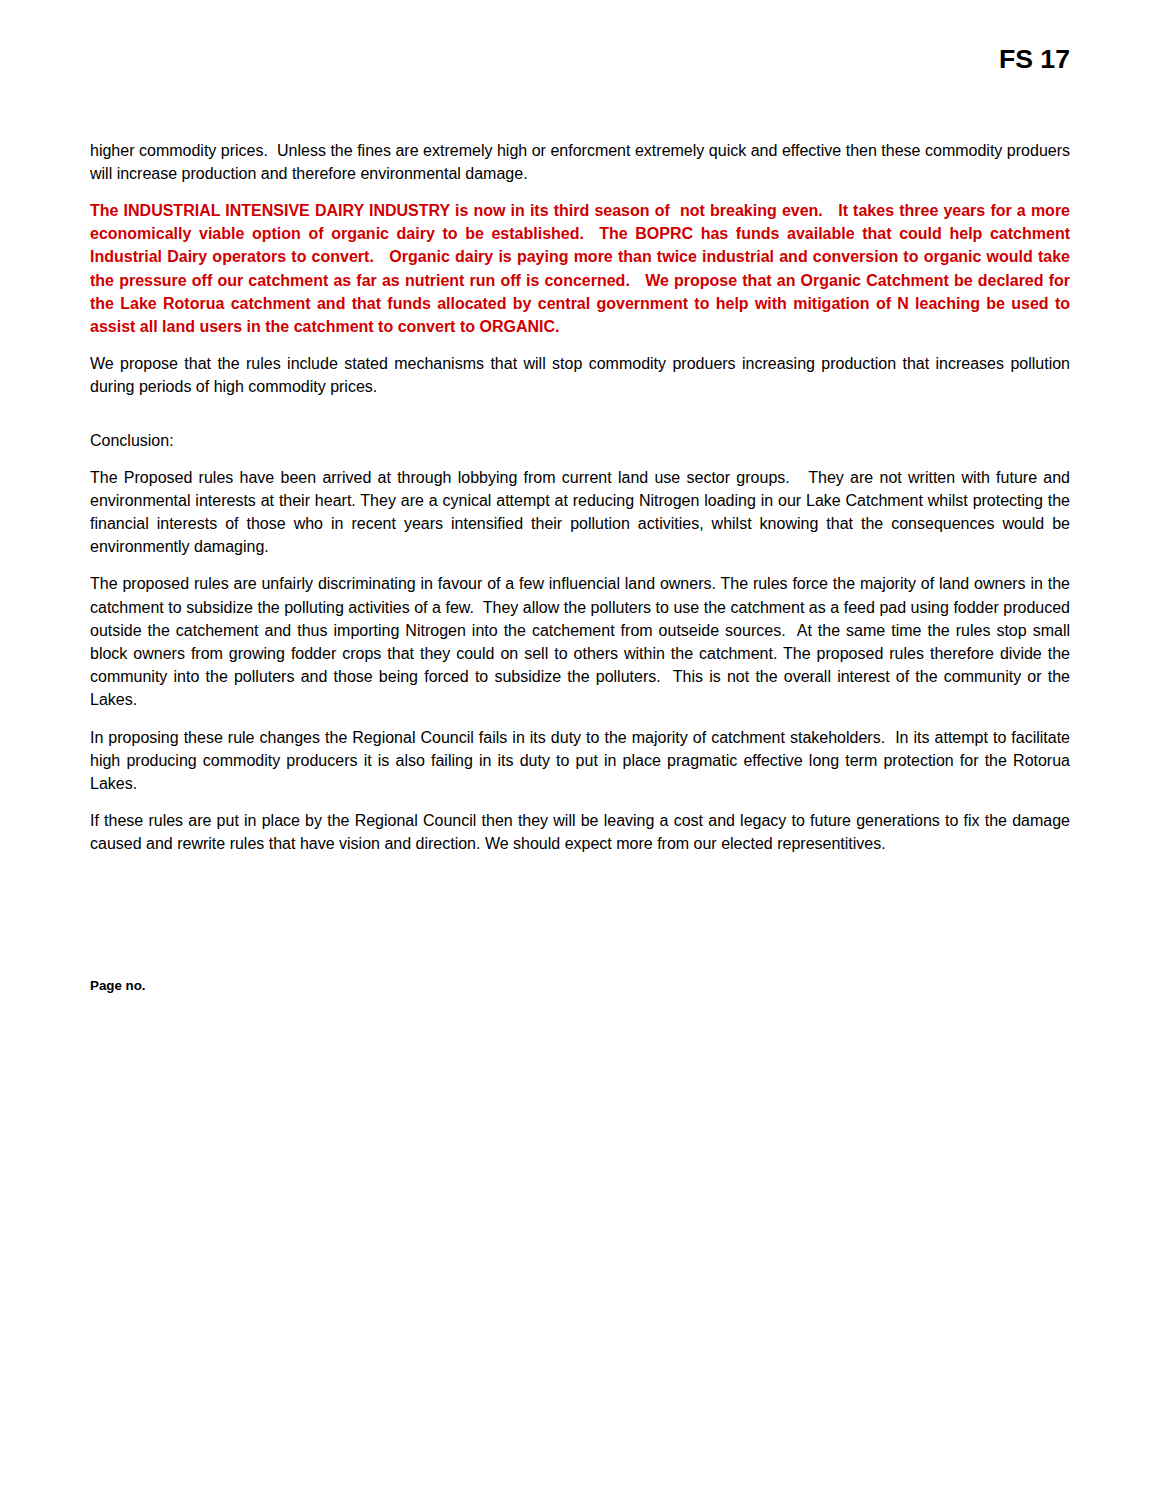FS 17
higher commodity prices. Unless the fines are extremely high or enforcment extremely quick and effective then these commodity produers will increase production and therefore environmental damage.
The INDUSTRIAL INTENSIVE DAIRY INDUSTRY is now in its third season of not breaking even. It takes three years for a more economically viable option of organic dairy to be established. The BOPRC has funds available that could help catchment Industrial Dairy operators to convert. Organic dairy is paying more than twice industrial and conversion to organic would take the pressure off our catchment as far as nutrient run off is concerned. We propose that an Organic Catchment be declared for the Lake Rotorua catchment and that funds allocated by central government to help with mitigation of N leaching be used to assist all land users in the catchment to convert to ORGANIC.
We propose that the rules include stated mechanisms that will stop commodity produers increasing production that increases pollution during periods of high commodity prices.
Conclusion:
The Proposed rules have been arrived at through lobbying from current land use sector groups. They are not written with future and environmental interests at their heart. They are a cynical attempt at reducing Nitrogen loading in our Lake Catchment whilst protecting the financial interests of those who in recent years intensified their pollution activities, whilst knowing that the consequences would be environmently damaging.
The proposed rules are unfairly discriminating in favour of a few influencial land owners. The rules force the majority of land owners in the catchment to subsidize the polluting activities of a few. They allow the polluters to use the catchment as a feed pad using fodder produced outside the catchement and thus importing Nitrogen into the catchement from outseide sources. At the same time the rules stop small block owners from growing fodder crops that they could on sell to others within the catchment. The proposed rules therefore divide the community into the polluters and those being forced to subsidize the polluters. This is not the overall interest of the community or the Lakes.
In proposing these rule changes the Regional Council fails in its duty to the majority of catchment stakeholders. In its attempt to facilitate high producing commodity producers it is also failing in its duty to put in place pragmatic effective long term protection for the Rotorua Lakes.
If these rules are put in place by the Regional Council then they will be leaving a cost and legacy to future generations to fix the damage caused and rewrite rules that have vision and direction. We should expect more from our elected representitives.
Page no.